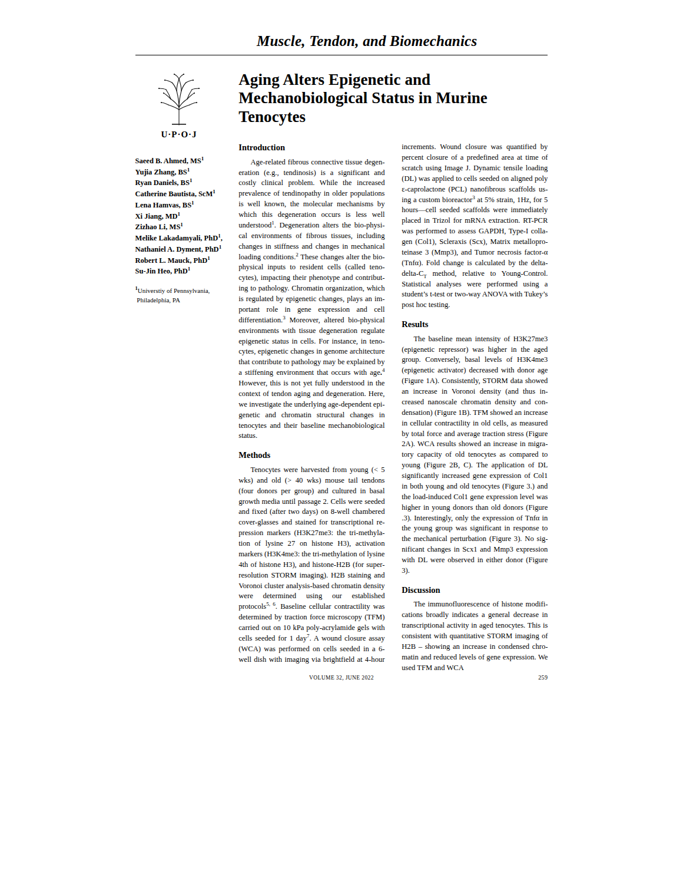Muscle, Tendon, and Biomechanics
U·P·O·J
Saeed B. Ahmed, MS1 Yujia Zhang, BS1 Ryan Daniels, BS1 Catherine Bautista, ScM1 Lena Hamvas, BS1 Xi Jiang, MD1 Zizhao Li, MS1 Melike Lakadamyali, PhD1, Nathaniel A. Dyment, PhD1 Robert L. Mauck, PhD1 Su-Jin Heo, PhD1
1Universtiy of Pennsylvania,
Philadelphia, PA
Aging Alters Epigenetic and Mechanobiological Status in Murine Tenocytes
Introduction
Age-related fibrous connective tissue degeneration (e.g., tendinosis) is a significant and costly clinical problem. While the increased prevalence of tendinopathy in older populations is well known, the molecular mechanisms by which this degeneration occurs is less well understood1. Degeneration alters the bio-physical environments of fibrous tissues, including changes in stiffness and changes in mechanical loading conditions.2 These changes alter the biophysical inputs to resident cells (called tenocytes), impacting their phenotype and contributing to pathology. Chromatin organization, which is regulated by epigenetic changes, plays an important role in gene expression and cell differentiation.3 Moreover, altered bio-physical environments with tissue degeneration regulate epigenetic status in cells. For instance, in tenocytes, epigenetic changes in genome architecture that contribute to pathology may be explained by a stiffening environment that occurs with age.4 However, this is not yet fully understood in the context of tendon aging and degeneration. Here, we investigate the underlying age-dependent epigenetic and chromatin structural changes in tenocytes and their baseline mechanobiological status.
Methods
Tenocytes were harvested from young (< 5 wks) and old (> 40 wks) mouse tail tendons (four donors per group) and cultured in basal growth media until passage 2. Cells were seeded and fixed (after two days) on 8-well chambered cover-glasses and stained for transcriptional repression markers (H3K27me3: the tri-methylation of lysine 27 on histone H3), activation markers (H3K4me3: the tri-methylation of lysine 4th of histone H3), and histone-H2B (for super-resolution STORM imaging). H2B staining and Voronoi cluster analysis-based chromatin density were determined using our established protocols5, 6. Baseline cellular contractility was determined by traction force microscopy (TFM) carried out on 10 kPa poly-acrylamide gels with cells seeded for 1 day7. A wound closure assay (WCA) was performed on cells seeded in a 6-well dish with imaging via brightfield at 4-hour increments. Wound closure was quantified by percent closure of a predefined area at time of scratch using Image J. Dynamic tensile loading (DL) was applied to cells seeded on aligned poly ε-caprolactone (PCL) nanofibrous scaffolds using a custom bioreactor3 at 5% strain, 1Hz, for 5 hours—cell seeded scaffolds were immediately placed in Trizol for mRNA extraction. RT-PCR was performed to assess GAPDH, Type-I collagen (Col1), Scleraxis (Scx), Matrix metalloproteinase 3 (Mmp3), and Tumor necrosis factor-α (Tnfα). Fold change is calculated by the delta-delta-CT method, relative to Young-Control. Statistical analyses were performed using a student’s t-test or two-way ANOVA with Tukey’s post hoc testing.
Results
The baseline mean intensity of H3K27me3 (epigenetic repressor) was higher in the aged group. Conversely, basal levels of H3K4me3 (epigenetic activator) decreased with donor age (Figure 1A). Consistently, STORM data showed an increase in Voronoi density (and thus increased nanoscale chromatin density and condensation) (Figure 1B). TFM showed an increase in cellular contractility in old cells, as measured by total force and average traction stress (Figure 2A). WCA results showed an increase in migratory capacity of old tenocytes as compared to young (Figure 2B, C). The application of DL significantly increased gene expression of Col1 in both young and old tenocytes (Figure 3.) and the load-induced Col1 gene expression level was higher in young donors than old donors (Figure .3). Interestingly, only the expression of Tnfα in the young group was significant in response to the mechanical perturbation (Figure 3). No significant changes in Scx1 and Mmp3 expression with DL were observed in either donor (Figure 3).
Discussion
The immunofluorescence of histone modifications broadly indicates a general decrease in transcriptional activity in aged tenocytes. This is consistent with quantitative STORM imaging of H2B – showing an increase in condensed chromatin and reduced levels of gene expression. We used TFM and WCA
VOLUME 32, JUNE 2022
259